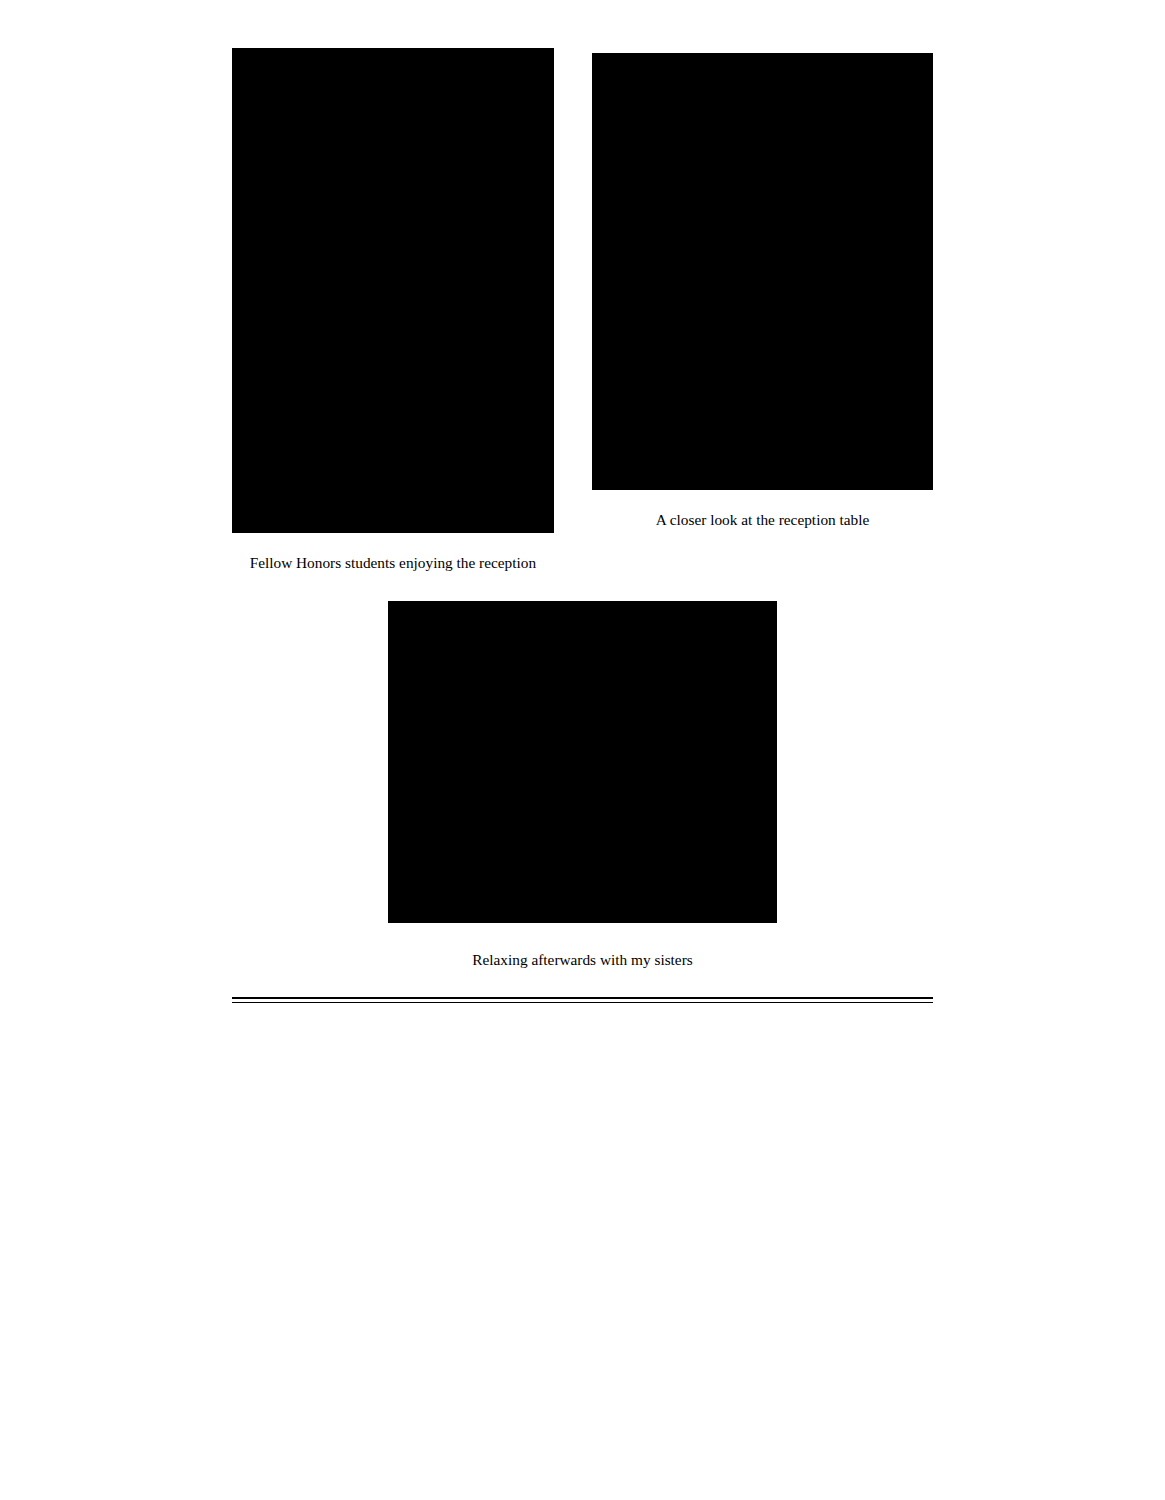Fellow Honors students enjoying the reception
A closer look at the reception table
Relaxing afterwards with my sisters